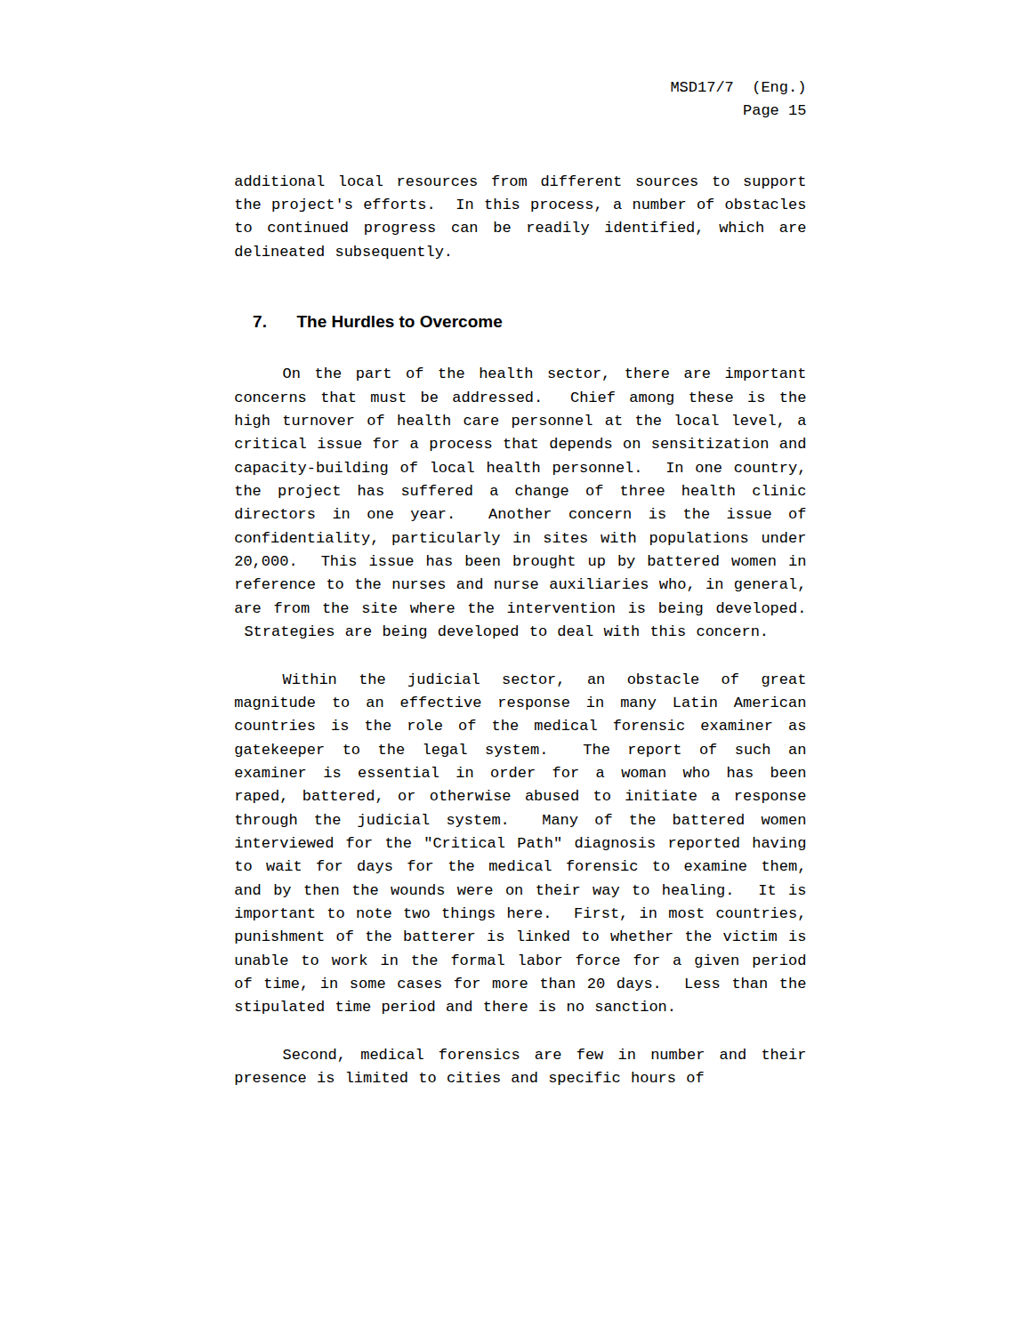MSD17/7 (Eng.)
Page 15
additional local resources from different sources to support the project's efforts. In this process, a number of obstacles to continued progress can be readily identified, which are delineated subsequently.
7. The Hurdles to Overcome
On the part of the health sector, there are important concerns that must be addressed. Chief among these is the high turnover of health care personnel at the local level, a critical issue for a process that depends on sensitization and capacity-building of local health personnel. In one country, the project has suffered a change of three health clinic directors in one year. Another concern is the issue of confidentiality, particularly in sites with populations under 20,000. This issue has been brought up by battered women in reference to the nurses and nurse auxiliaries who, in general, are from the site where the intervention is being developed. Strategies are being developed to deal with this concern.
Within the judicial sector, an obstacle of great magnitude to an effective response in many Latin American countries is the role of the medical forensic examiner as gatekeeper to the legal system. The report of such an examiner is essential in order for a woman who has been raped, battered, or otherwise abused to initiate a response through the judicial system. Many of the battered women interviewed for the "Critical Path" diagnosis reported having to wait for days for the medical forensic to examine them, and by then the wounds were on their way to healing. It is important to note two things here. First, in most countries, punishment of the batterer is linked to whether the victim is unable to work in the formal labor force for a given period of time, in some cases for more than 20 days. Less than the stipulated time period and there is no sanction.
Second, medical forensics are few in number and their presence is limited to cities and specific hours of